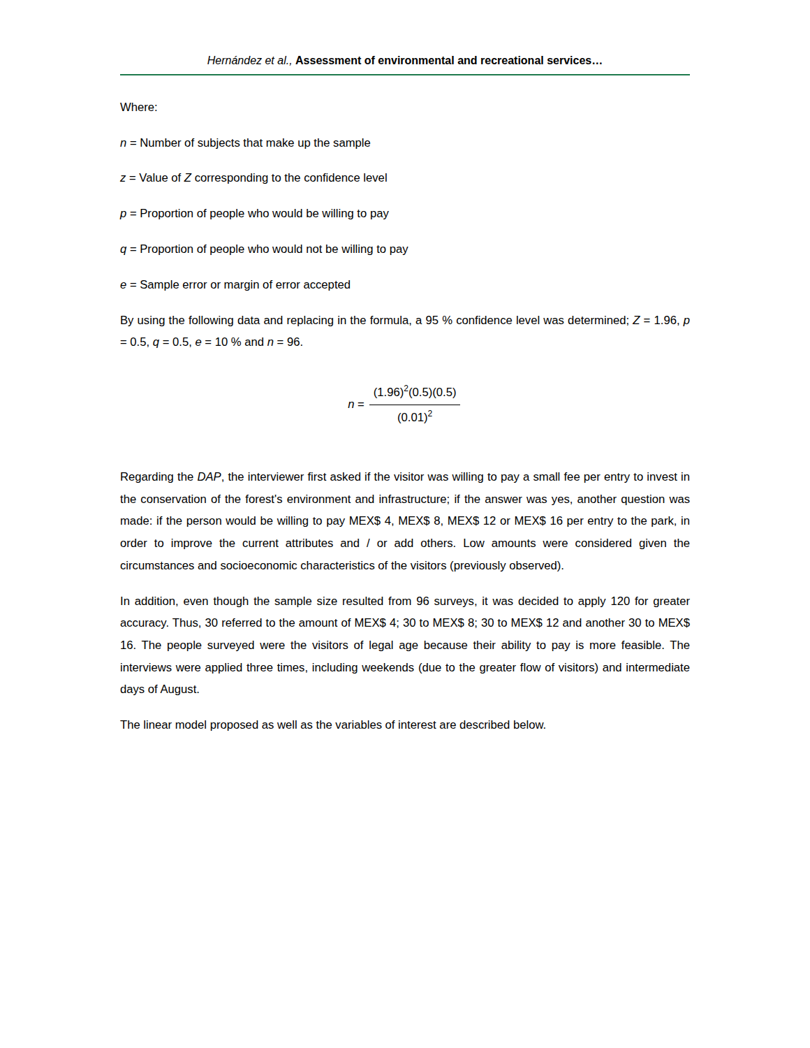Hernández et al., Assessment of environmental and recreational services…
Where:
n = Number of subjects that make up the sample
z = Value of Z corresponding to the confidence level
p = Proportion of people who would be willing to pay
q = Proportion of people who would not be willing to pay
e = Sample error or margin of error accepted
By using the following data and replacing in the formula, a 95 % confidence level was determined; Z = 1.96, p = 0.5, q = 0.5, e = 10 % and n = 96.
n = (1.96)2(0.5)(0.5) (0.01)2
Regarding the DAP, the interviewer first asked if the visitor was willing to pay a small fee per entry to invest in the conservation of the forest's environment and infrastructure; if the answer was yes, another question was made: if the person would be willing to pay MEX$ 4, MEX$ 8, MEX$ 12 or MEX$ 16 per entry to the park, in order to improve the current attributes and / or add others. Low amounts were considered given the circumstances and socioeconomic characteristics of the visitors (previously observed).
In addition, even though the sample size resulted from 96 surveys, it was decided to apply 120 for greater accuracy. Thus, 30 referred to the amount of MEX$ 4; 30 to MEX$ 8; 30 to MEX$ 12 and another 30 to MEX$ 16. The people surveyed were the visitors of legal age because their ability to pay is more feasible. The interviews were applied three times, including weekends (due to the greater flow of visitors) and intermediate days of August.
The linear model proposed as well as the variables of interest are described below.